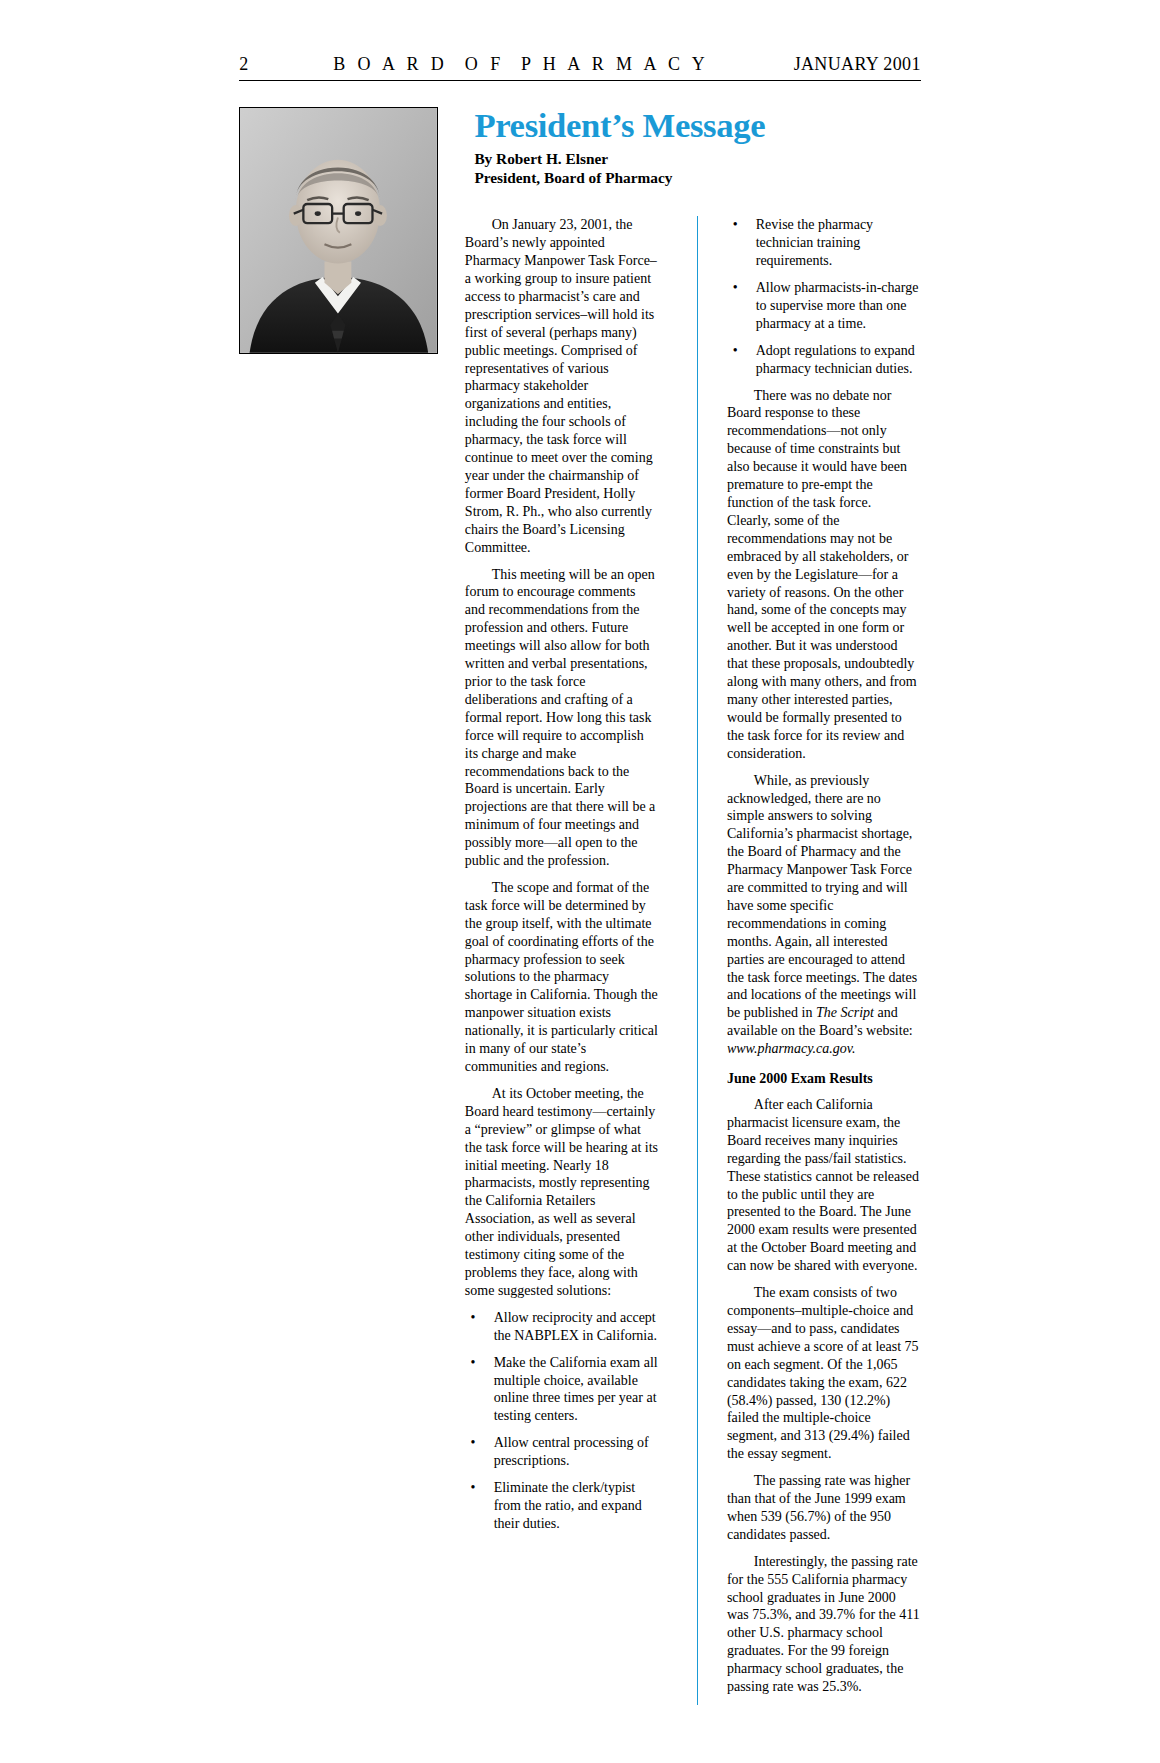2
B O A R D O F P H A R M A C Y
JANUARY 2001
President’s Message
By Robert H. Elsner
President, Board of Pharmacy
On January 23, 2001, the Board’s newly appointed Pharmacy Manpower Task Force–a working group to insure patient access to pharmacist’s care and prescription services–will hold its first of several (perhaps many) public meetings. Comprised of representatives of various pharmacy stakeholder organizations and entities, including the four schools of pharmacy, the task force will continue to meet over the coming year under the chairmanship of former Board President, Holly Strom, R. Ph., who also currently chairs the Board’s Licensing Committee.
This meeting will be an open forum to encourage comments and recommendations from the profession and others. Future meetings will also allow for both written and verbal presentations, prior to the task force deliberations and crafting of a formal report. How long this task force will require to accomplish its charge and make recommendations back to the Board is uncertain. Early projections are that there will be a minimum of four meetings and possibly more—all open to the public and the profession.
The scope and format of the task force will be determined by the group itself, with the ultimate goal of coordinating efforts of the pharmacy profession to seek solutions to the pharmacy shortage in California. Though the manpower situation exists nationally, it is particularly critical in many of our state’s communities and regions.
At its October meeting, the Board heard testimony—certainly a “preview” or glimpse of what the task force will be hearing at its initial meeting. Nearly 18 pharmacists, mostly representing the California Retailers Association, as well as several other individuals, presented testimony citing some of the problems they face, along with some suggested solutions:
Allow reciprocity and accept the NABPLEX in California.
Make the California exam all multiple choice, available online three times per year at testing centers.
Allow central processing of prescriptions.
Eliminate the clerk/typist from the ratio, and expand their duties.
Revise the pharmacy technician training requirements.
Allow pharmacists-in-charge to supervise more than one pharmacy at a time.
Adopt regulations to expand pharmacy technician duties.
There was no debate nor Board response to these recommendations—not only because of time constraints but also because it would have been premature to pre-empt the function of the task force. Clearly, some of the recommendations may not be embraced by all stakeholders, or even by the Legislature—for a variety of reasons. On the other hand, some of the concepts may well be accepted in one form or another. But it was understood that these proposals, undoubtedly along with many others, and from many other interested parties, would be formally presented to the task force for its review and consideration.
While, as previously acknowledged, there are no simple answers to solving California’s pharmacist shortage, the Board of Pharmacy and the Pharmacy Manpower Task Force are committed to trying and will have some specific recommendations in coming months. Again, all interested parties are encouraged to attend the task force meetings. The dates and locations of the meetings will be published in The Script and available on the Board’s website: www.pharmacy.ca.gov.
June 2000 Exam Results
After each California pharmacist licensure exam, the Board receives many inquiries regarding the pass/fail statistics. These statistics cannot be released to the public until they are presented to the Board. The June 2000 exam results were presented at the October Board meeting and can now be shared with everyone.
The exam consists of two components–multiple-choice and essay—and to pass, candidates must achieve a score of at least 75 on each segment. Of the 1,065 candidates taking the exam, 622 (58.4%) passed, 130 (12.2%) failed the multiple-choice segment, and 313 (29.4%) failed the essay segment.
The passing rate was higher than that of the June 1999 exam when 539 (56.7%) of the 950 candidates passed.
Interestingly, the passing rate for the 555 California pharmacy school graduates in June 2000 was 75.3%, and 39.7% for the 411 other U.S. pharmacy school graduates. For the 99 foreign pharmacy school graduates, the passing rate was 25.3%.